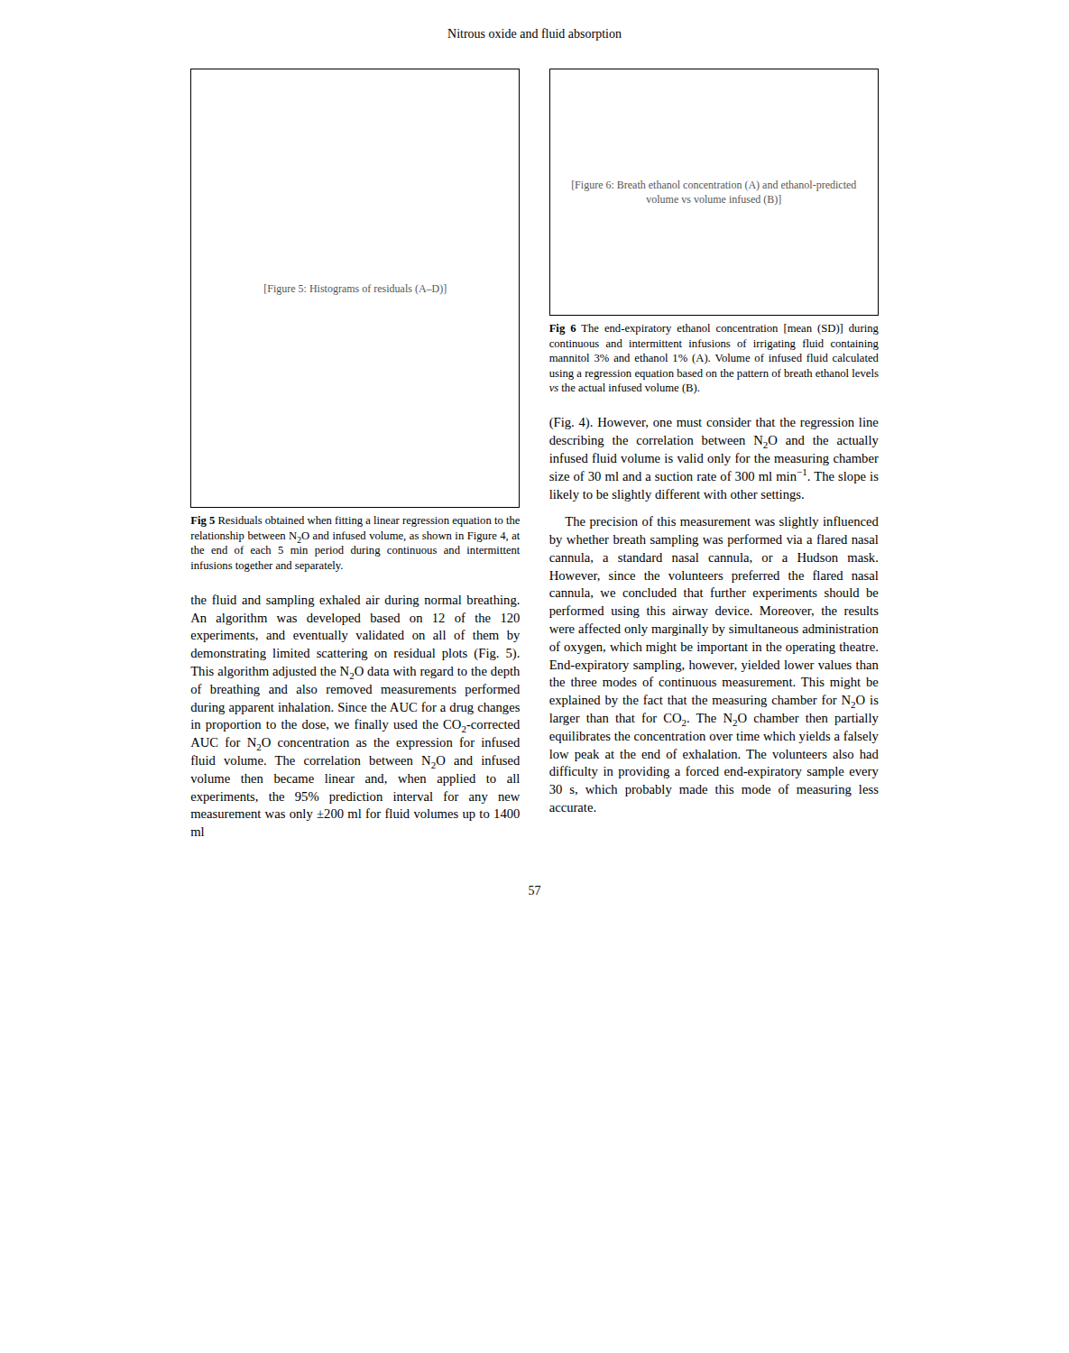Nitrous oxide and fluid absorption
[Figure 5: Histograms of residuals (A–D)]
Fig 5 Residuals obtained when fitting a linear regression equation to the relationship between N2O and infused volume, as shown in Figure 4, at the end of each 5 min period during continuous and intermittent infusions together and separately.
the fluid and sampling exhaled air during normal breathing. An algorithm was developed based on 12 of the 120 experiments, and eventually validated on all of them by demonstrating limited scattering on residual plots (Fig. 5). This algorithm adjusted the N2O data with regard to the depth of breathing and also removed measurements performed during apparent inhalation. Since the AUC for a drug changes in proportion to the dose, we finally used the CO2-corrected AUC for N2O concentration as the expression for infused fluid volume. The correlation between N2O and infused volume then became linear and, when applied to all experiments, the 95% prediction interval for any new measurement was only ±200 ml for fluid volumes up to 1400 ml
[Figure 6: Breath ethanol concentration (A) and ethanol-predicted volume vs volume infused (B)]
Fig 6 The end-expiratory ethanol concentration [mean (SD)] during continuous and intermittent infusions of irrigating fluid containing mannitol 3% and ethanol 1% (A). Volume of infused fluid calculated using a regression equation based on the pattern of breath ethanol levels vs the actual infused volume (B).
(Fig. 4). However, one must consider that the regression line describing the correlation between N2O and the actually infused fluid volume is valid only for the measuring chamber size of 30 ml and a suction rate of 300 ml min−1. The slope is likely to be slightly different with other settings.
The precision of this measurement was slightly influenced by whether breath sampling was performed via a flared nasal cannula, a standard nasal cannula, or a Hudson mask. However, since the volunteers preferred the flared nasal cannula, we concluded that further experiments should be performed using this airway device. Moreover, the results were affected only marginally by simultaneous administration of oxygen, which might be important in the operating theatre. End-expiratory sampling, however, yielded lower values than the three modes of continuous measurement. This might be explained by the fact that the measuring chamber for N2O is larger than that for CO2. The N2O chamber then partially equilibrates the concentration over time which yields a falsely low peak at the end of exhalation. The volunteers also had difficulty in providing a forced end-expiratory sample every 30 s, which probably made this mode of measuring less accurate.
57